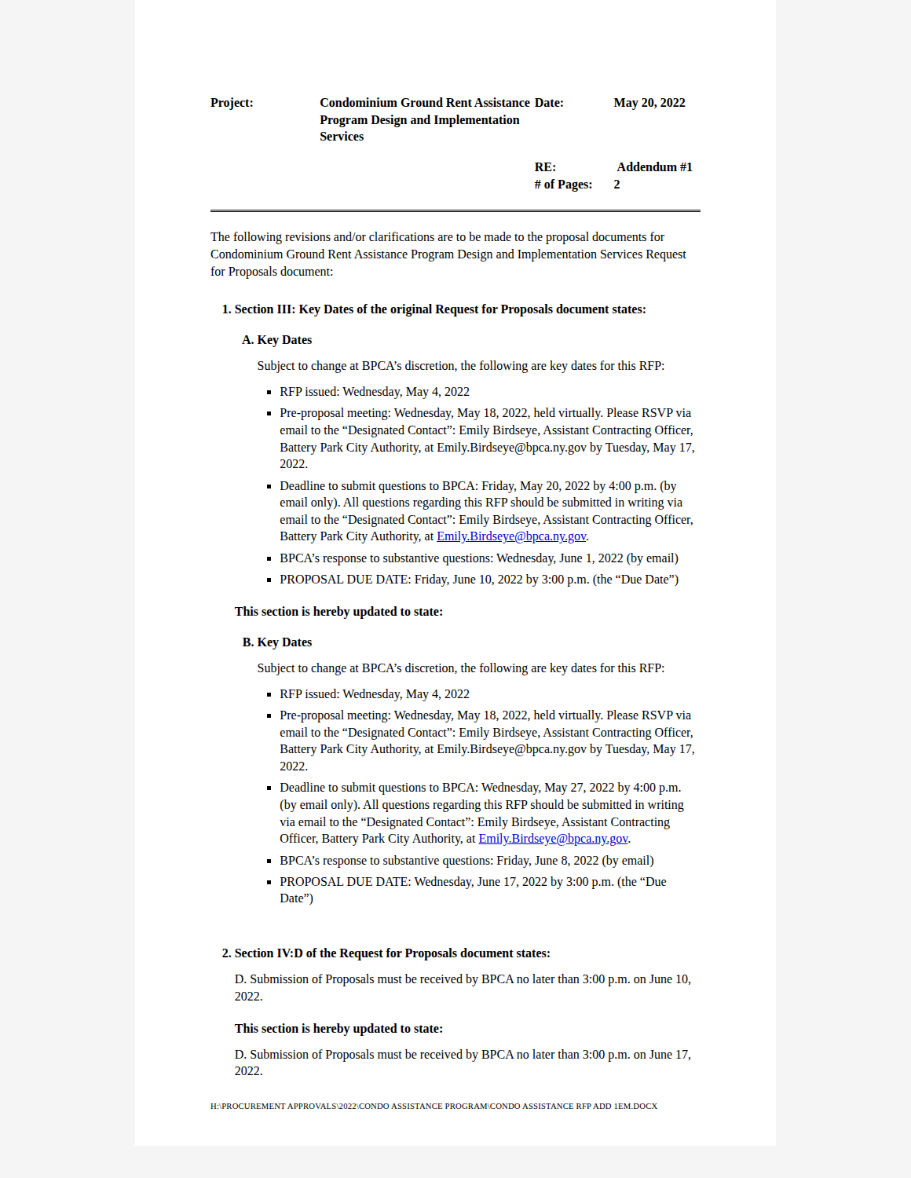| Project: | Condominium Ground Rent Assistance Program Design and Implementation Services | Date: | May 20, 2022 |
| | | RE: # of Pages: | Addendum #1 2 |
The following revisions and/or clarifications are to be made to the proposal documents for Condominium Ground Rent Assistance Program Design and Implementation Services Request for Proposals document:
Section III: Key Dates of the original Request for Proposals document states:
Key Dates
Subject to change at BPCA’s discretion, the following are key dates for this RFP:
RFP issued: Wednesday, May 4, 2022
Pre-proposal meeting: Wednesday, May 18, 2022, held virtually. Please RSVP via email to the “Designated Contact”: Emily Birdseye, Assistant Contracting Officer, Battery Park City Authority, at Emily.Birdseye@bpca.ny.gov by Tuesday, May 17, 2022.
Deadline to submit questions to BPCA: Friday, May 20, 2022 by 4:00 p.m. (by email only). All questions regarding this RFP should be submitted in writing via email to the “Designated Contact”: Emily Birdseye, Assistant Contracting Officer, Battery Park City Authority, at Emily.Birdseye@bpca.ny.gov.
BPCA’s response to substantive questions: Wednesday, June 1, 2022 (by email)
PROPOSAL DUE DATE: Friday, June 10, 2022 by 3:00 p.m. (the “Due Date”)
This section is hereby updated to state:
Key Dates
Subject to change at BPCA’s discretion, the following are key dates for this RFP:
RFP issued: Wednesday, May 4, 2022
Pre-proposal meeting: Wednesday, May 18, 2022, held virtually. Please RSVP via email to the “Designated Contact”: Emily Birdseye, Assistant Contracting Officer, Battery Park City Authority, at Emily.Birdseye@bpca.ny.gov by Tuesday, May 17, 2022.
Deadline to submit questions to BPCA: Wednesday, May 27, 2022 by 4:00 p.m. (by email only). All questions regarding this RFP should be submitted in writing via email to the “Designated Contact”: Emily Birdseye, Assistant Contracting Officer, Battery Park City Authority, at Emily.Birdseye@bpca.ny.gov.
BPCA’s response to substantive questions: Friday, June 8, 2022 (by email)
PROPOSAL DUE DATE: Wednesday, June 17, 2022 by 3:00 p.m. (the “Due Date”)
Section IV:D of the Request for Proposals document states:
D. Submission of Proposals must be received by BPCA no later than 3:00 p.m. on June 10, 2022.
This section is hereby updated to state:
D. Submission of Proposals must be received by BPCA no later than 3:00 p.m. on June 17, 2022.
H:\PROCUREMENT APPROVALS\2022\CONDO ASSISTANCE PROGRAM\CONDO ASSISTANCE RFP ADD 1EM.DOCX